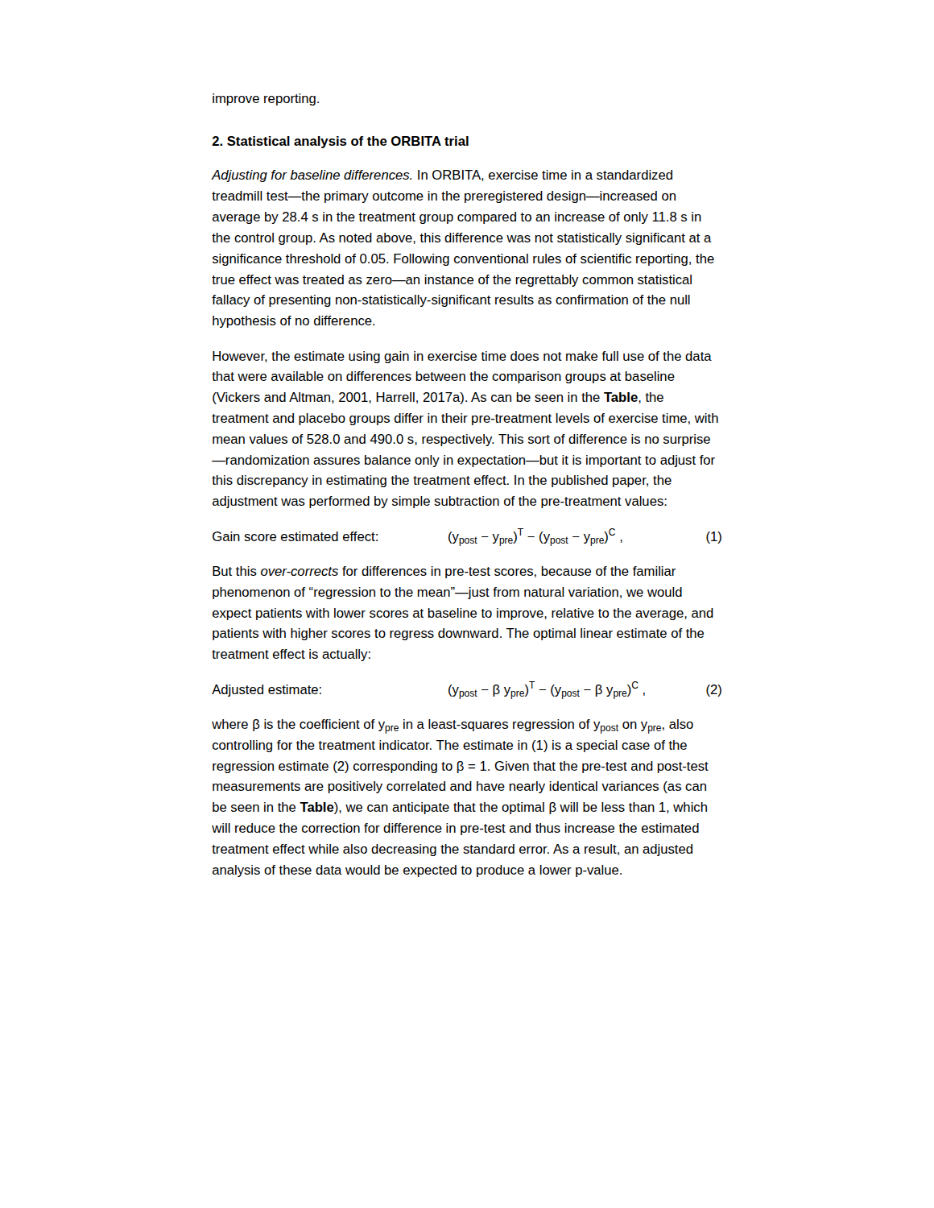improve reporting.
2. Statistical analysis of the ORBITA trial
Adjusting for baseline differences. In ORBITA, exercise time in a standardized treadmill test—the primary outcome in the preregistered design—increased on average by 28.4 s in the treatment group compared to an increase of only 11.8 s in the control group. As noted above, this difference was not statistically significant at a significance threshold of 0.05. Following conventional rules of scientific reporting, the true effect was treated as zero—an instance of the regrettably common statistical fallacy of presenting non-statistically-significant results as confirmation of the null hypothesis of no difference.
However, the estimate using gain in exercise time does not make full use of the data that were available on differences between the comparison groups at baseline (Vickers and Altman, 2001, Harrell, 2017a). As can be seen in the Table, the treatment and placebo groups differ in their pre-treatment levels of exercise time, with mean values of 528.0 and 490.0 s, respectively. This sort of difference is no surprise—randomization assures balance only in expectation—but it is important to adjust for this discrepancy in estimating the treatment effect. In the published paper, the adjustment was performed by simple subtraction of the pre-treatment values:
Gain score estimated effect:
(ypost − ypre)T − (ypost − ypre)C ,
(1)
But this over-corrects for differences in pre-test scores, because of the familiar phenomenon of “regression to the mean”—just from natural variation, we would expect patients with lower scores at baseline to improve, relative to the average, and patients with higher scores to regress downward. The optimal linear estimate of the treatment effect is actually:
Adjusted estimate:
(ypost − β ypre)T − (ypost − β ypre)C ,
(2)
where β is the coefficient of ypre in a least-squares regression of ypost on ypre, also controlling for the treatment indicator. The estimate in (1) is a special case of the regression estimate (2) corresponding to β = 1. Given that the pre-test and post-test measurements are positively correlated and have nearly identical variances (as can be seen in the Table), we can anticipate that the optimal β will be less than 1, which will reduce the correction for difference in pre-test and thus increase the estimated treatment effect while also decreasing the standard error. As a result, an adjusted analysis of these data would be expected to produce a lower p-value.